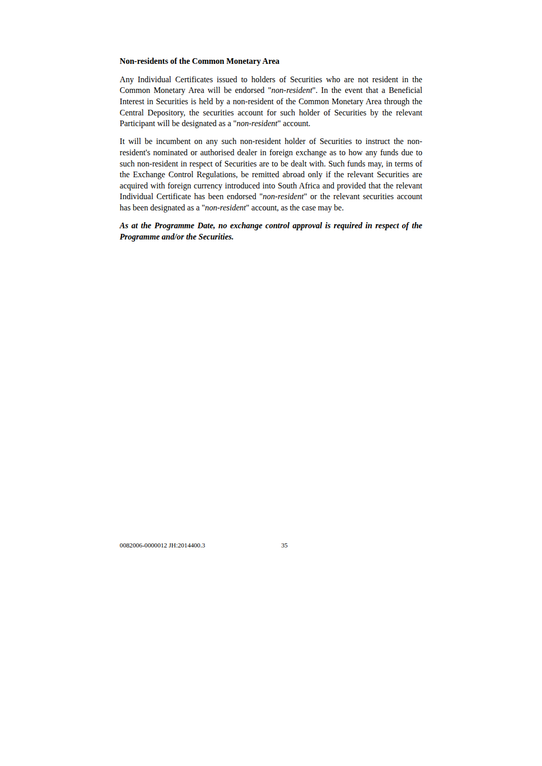Non-residents of the Common Monetary Area
Any Individual Certificates issued to holders of Securities who are not resident in the Common Monetary Area will be endorsed "non-resident". In the event that a Beneficial Interest in Securities is held by a non-resident of the Common Monetary Area through the Central Depository, the securities account for such holder of Securities by the relevant Participant will be designated as a "non-resident" account.
It will be incumbent on any such non-resident holder of Securities to instruct the non-resident's nominated or authorised dealer in foreign exchange as to how any funds due to such non-resident in respect of Securities are to be dealt with. Such funds may, in terms of the Exchange Control Regulations, be remitted abroad only if the relevant Securities are acquired with foreign currency introduced into South Africa and provided that the relevant Individual Certificate has been endorsed "non-resident" or the relevant securities account has been designated as a "non-resident" account, as the case may be.
As at the Programme Date, no exchange control approval is required in respect of the Programme and/or the Securities.
0082006-0000012 JH:2014400.335